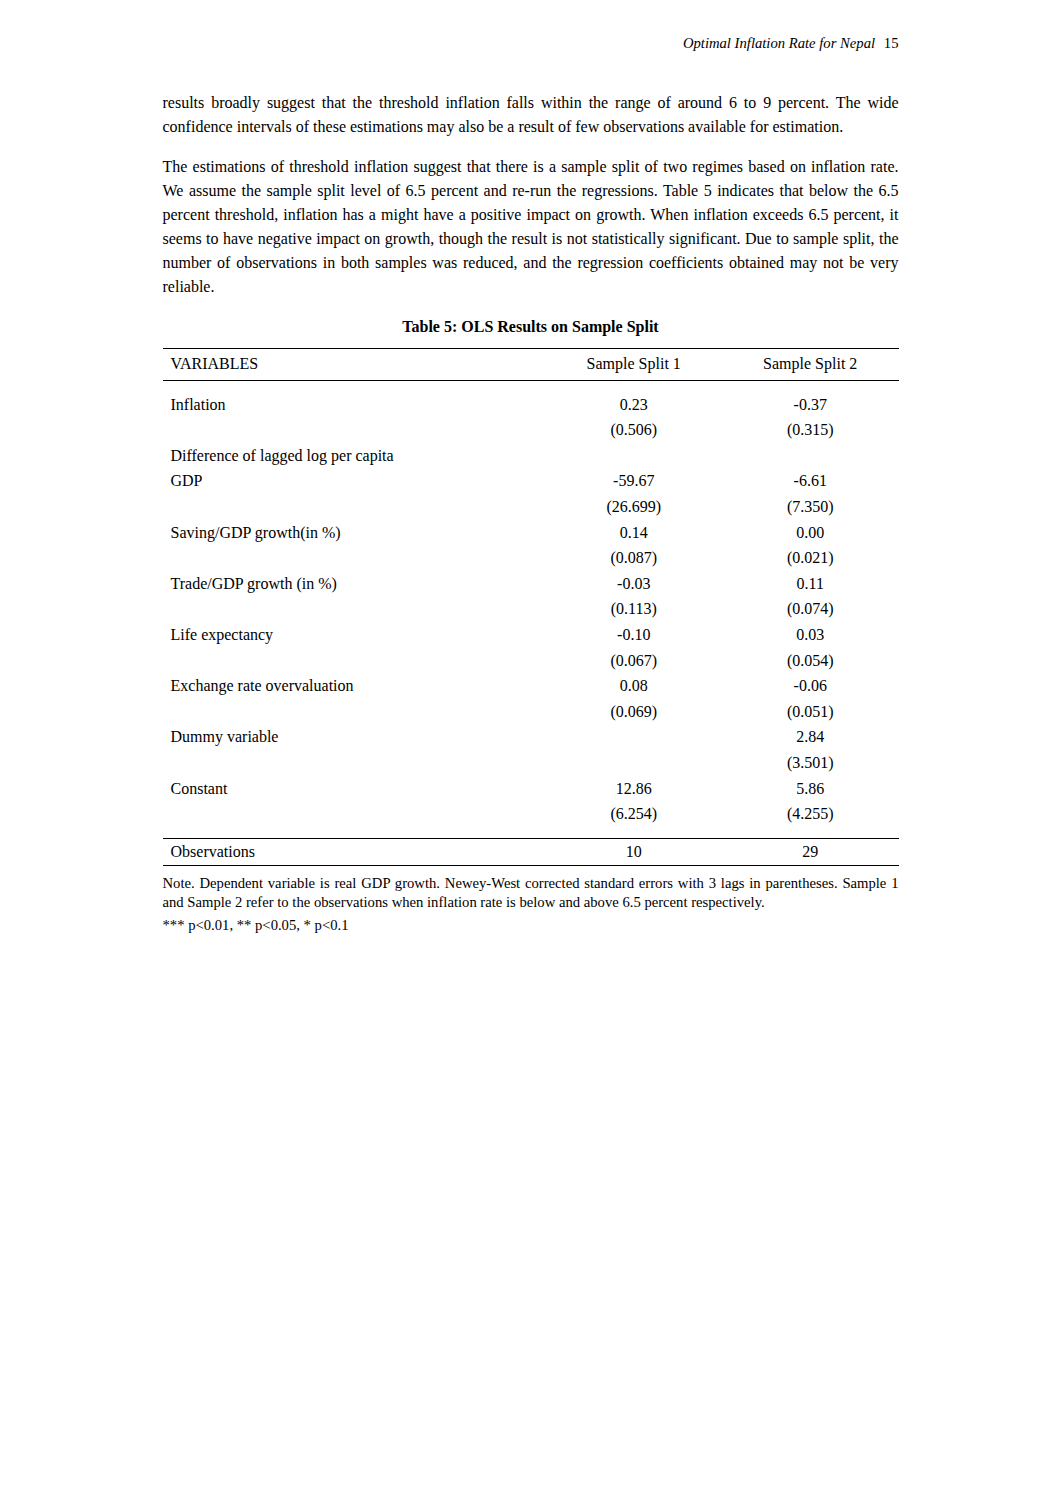Optimal Inflation Rate for Nepal 15
results broadly suggest that the threshold inflation falls within the range of around 6 to 9 percent. The wide confidence intervals of these estimations may also be a result of few observations available for estimation.
The estimations of threshold inflation suggest that there is a sample split of two regimes based on inflation rate. We assume the sample split level of 6.5 percent and re-run the regressions. Table 5 indicates that below the 6.5 percent threshold, inflation has a might have a positive impact on growth. When inflation exceeds 6.5 percent, it seems to have negative impact on growth, though the result is not statistically significant. Due to sample split, the number of observations in both samples was reduced, and the regression coefficients obtained may not be very reliable.
Table 5: OLS Results on Sample Split
| VARIABLES | Sample Split 1 | Sample Split 2 |
| --- | --- | --- |
| Inflation | 0.23 | -0.37 |
| | (0.506) | (0.315) |
| Difference of lagged log per capita | | |
| GDP | -59.67 | -6.61 |
| | (26.699) | (7.350) |
| Saving/GDP growth(in %) | 0.14 | 0.00 |
| | (0.087) | (0.021) |
| Trade/GDP growth (in %) | -0.03 | 0.11 |
| | (0.113) | (0.074) |
| Life expectancy | -0.10 | 0.03 |
| | (0.067) | (0.054) |
| Exchange rate overvaluation | 0.08 | -0.06 |
| | (0.069) | (0.051) |
| Dummy variable | | 2.84 |
| | | (3.501) |
| Constant | 12.86 | 5.86 |
| | (6.254) | (4.255) |
| Observations | 10 | 29 |
Note. Dependent variable is real GDP growth. Newey-West corrected standard errors with 3 lags in parentheses. Sample 1 and Sample 2 refer to the observations when inflation rate is below and above 6.5 percent respectively.
*** p<0.01, ** p<0.05, * p<0.1